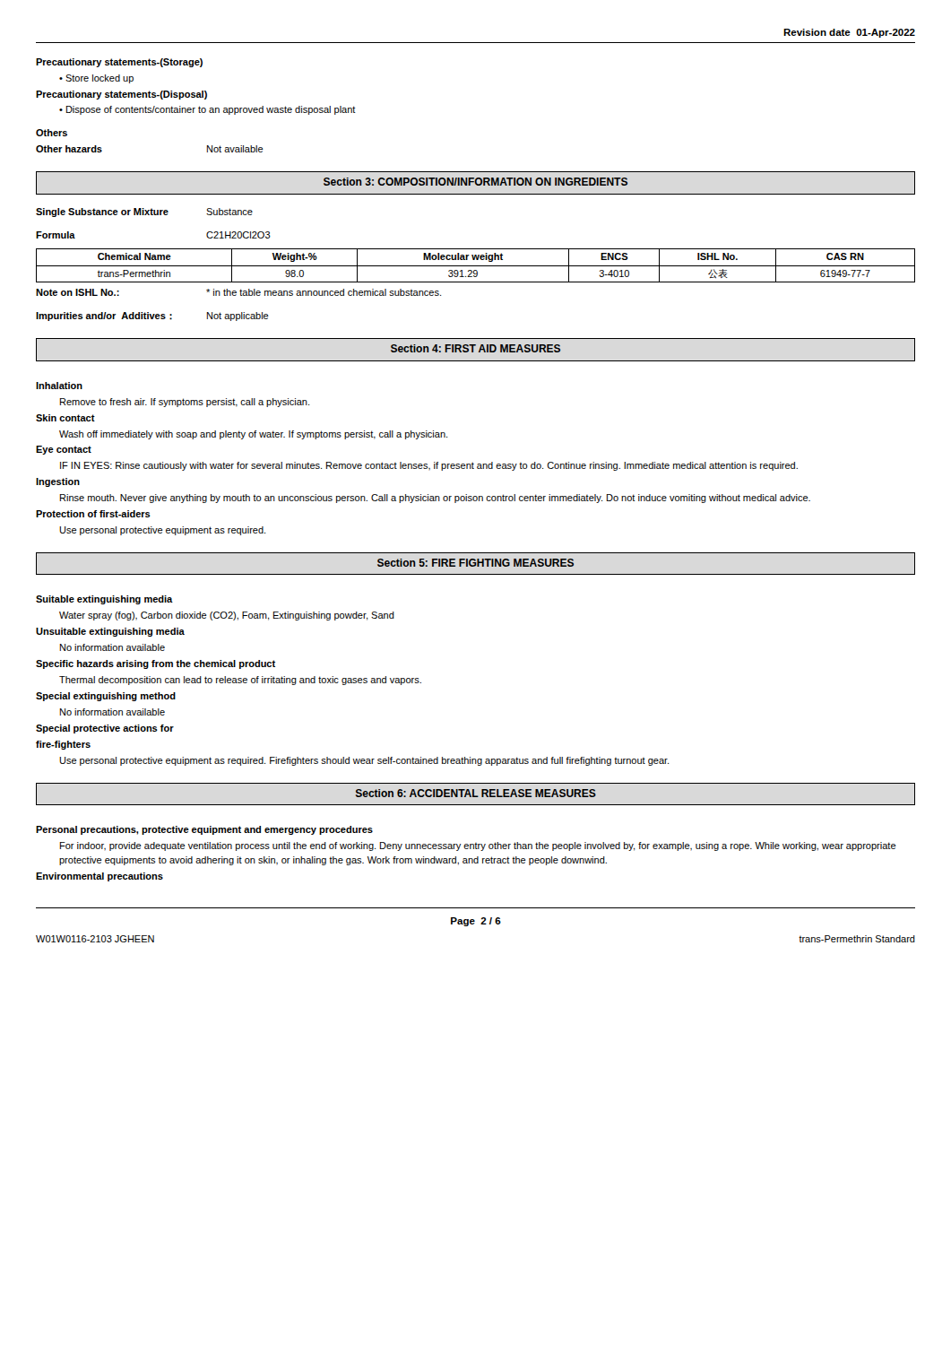Revision date 01-Apr-2022
Precautionary statements-(Storage)
• Store locked up
Precautionary statements-(Disposal)
• Dispose of contents/container to an approved waste disposal plant
Others
Other hazards Not available
Section 3: COMPOSITION/INFORMATION ON INGREDIENTS
Single Substance or Mixture Substance
Formula C21H20Cl2O3
| Chemical Name | Weight-% | Molecular weight | ENCS | ISHL No. | CAS RN |
| --- | --- | --- | --- | --- | --- |
| trans-Permethrin | 98.0 | 391.29 | 3-4010 | 公表 | 61949-77-7 |
Note on ISHL No.:* in the table means announced chemical substances.
Impurities and/or Additives：Not applicable
Section 4: FIRST AID MEASURES
Inhalation
Remove to fresh air. If symptoms persist, call a physician.
Skin contact
Wash off immediately with soap and plenty of water. If symptoms persist, call a physician.
Eye contact
IF IN EYES: Rinse cautiously with water for several minutes. Remove contact lenses, if present and easy to do. Continue rinsing. Immediate medical attention is required.
Ingestion
Rinse mouth. Never give anything by mouth to an unconscious person. Call a physician or poison control center immediately. Do not induce vomiting without medical advice.
Protection of first-aiders
Use personal protective equipment as required.
Section 5: FIRE FIGHTING MEASURES
Suitable extinguishing media
Water spray (fog), Carbon dioxide (CO2), Foam, Extinguishing powder, Sand
Unsuitable extinguishing media
No information available
Specific hazards arising from the chemical product
Thermal decomposition can lead to release of irritating and toxic gases and vapors.
Special extinguishing method
No information available
Special protective actions for
fire-fighters
Use personal protective equipment as required. Firefighters should wear self-contained breathing apparatus and full firefighting turnout gear.
Section 6: ACCIDENTAL RELEASE MEASURES
Personal precautions, protective equipment and emergency procedures
For indoor, provide adequate ventilation process until the end of working. Deny unnecessary entry other than the people involved by, for example, using a rope. While working, wear appropriate protective equipments to avoid adhering it on skin, or inhaling the gas. Work from windward, and retract the people downwind.
Environmental precautions
Page 2 / 6
W01W0116-2103 JGHEEN trans-Permethrin Standard